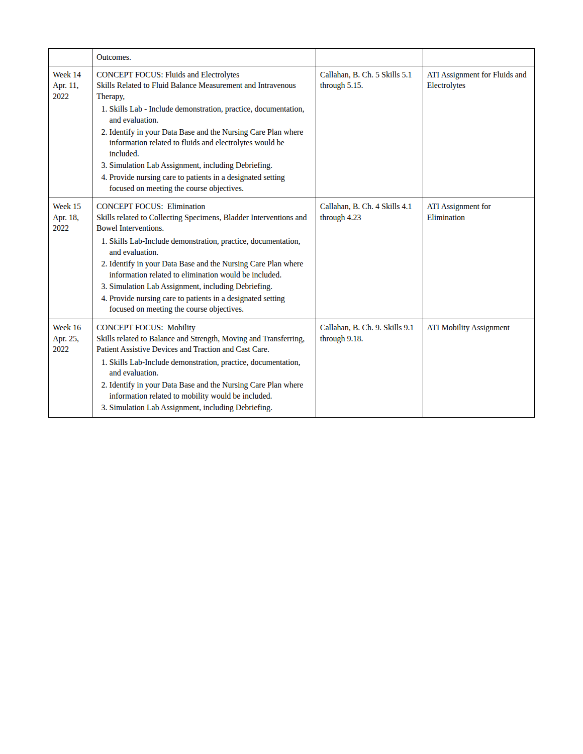| | Outcomes. | | |
| Week 14 Apr. 11, 2022 | CONCEPT FOCUS: Fluids and Electrolytes Skills Related to Fluid Balance Measurement and Intravenous Therapy, Skills Lab - Include demonstration, practice, documentation, and evaluation. Identify in your Data Base and the Nursing Care Plan where information related to fluids and electrolytes would be included. Simulation Lab Assignment, including Debriefing. Provide nursing care to patients in a designated setting focused on meeting the course objectives. | Callahan, B. Ch. 5 Skills 5.1 through 5.15. | ATI Assignment for Fluids and Electrolytes |
| Week 15 Apr. 18, 2022 | CONCEPT FOCUS: Elimination Skills related to Collecting Specimens, Bladder Interventions and Bowel Interventions. Skills Lab-Include demonstration, practice, documentation, and evaluation. Identify in your Data Base and the Nursing Care Plan where information related to elimination would be included. Simulation Lab Assignment, including Debriefing. Provide nursing care to patients in a designated setting focused on meeting the course objectives. | Callahan, B. Ch. 4 Skills 4.1 through 4.23 | ATI Assignment for Elimination |
| Week 16 Apr. 25, 2022 | CONCEPT FOCUS: Mobility Skills related to Balance and Strength, Moving and Transferring, Patient Assistive Devices and Traction and Cast Care. Skills Lab-Include demonstration, practice, documentation, and evaluation. Identify in your Data Base and the Nursing Care Plan where information related to mobility would be included. Simulation Lab Assignment, including Debriefing. | Callahan, B. Ch. 9. Skills 9.1 through 9.18. | ATI Mobility Assignment |